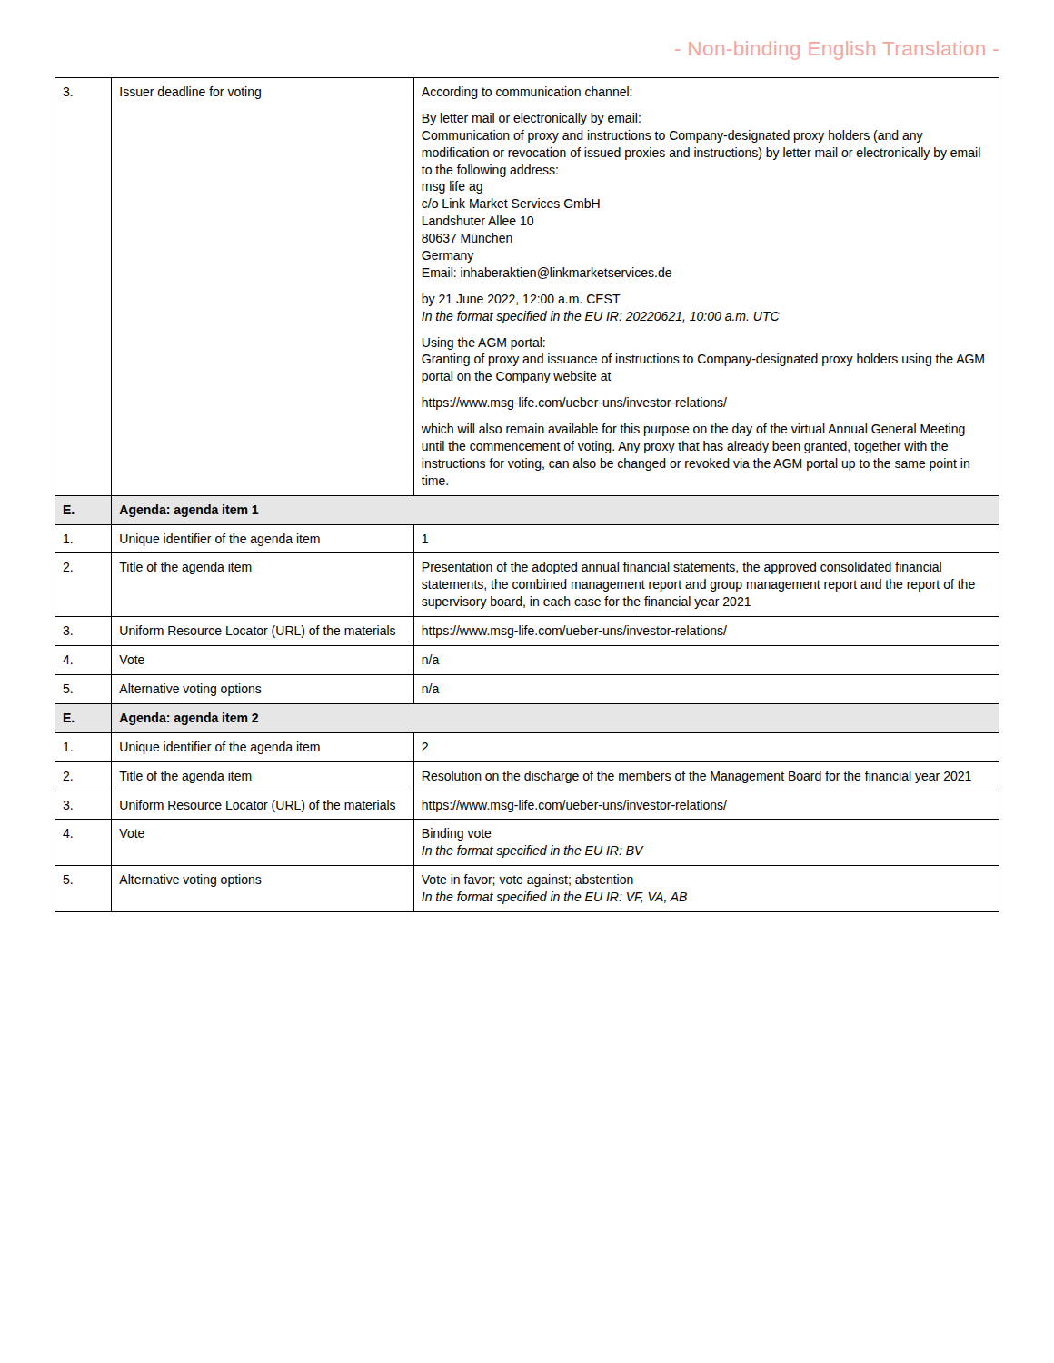- Non-binding English Translation -
| 3. | Issuer deadline for voting | According to communication channel: By letter mail or electronically by email: Communication of proxy and instructions to Company-designated proxy holders (and any modification or revocation of issued proxies and instructions) by letter mail or electronically by email to the following address: msg life ag c/o Link Market Services GmbH Landshuter Allee 10 80637 München Germany Email: inhaberaktien@linkmarketservices.de by 21 June 2022, 12:00 a.m. CEST In the format specified in the EU IR: 20220621, 10:00 a.m. UTC Using the AGM portal: Granting of proxy and issuance of instructions to Company-designated proxy holders using the AGM portal on the Company website at https://www.msg-life.com/ueber-uns/investor-relations/ which will also remain available for this purpose on the day of the virtual Annual General Meeting until the commencement of voting. Any proxy that has already been granted, together with the instructions for voting, can also be changed or revoked via the AGM portal up to the same point in time. |
| E. | Agenda: agenda item 1 |
| 1. | Unique identifier of the agenda item | 1 |
| 2. | Title of the agenda item | Presentation of the adopted annual financial statements, the approved consolidated financial statements, the combined management report and group management report and the report of the supervisory board, in each case for the financial year 2021 |
| 3. | Uniform Resource Locator (URL) of the materials | https://www.msg-life.com/ueber-uns/investor-relations/ |
| 4. | Vote | n/a |
| 5. | Alternative voting options | n/a |
| E. | Agenda: agenda item 2 |
| 1. | Unique identifier of the agenda item | 2 |
| 2. | Title of the agenda item | Resolution on the discharge of the members of the Management Board for the financial year 2021 |
| 3. | Uniform Resource Locator (URL) of the materials | https://www.msg-life.com/ueber-uns/investor-relations/ |
| 4. | Vote | Binding vote In the format specified in the EU IR: BV |
| 5. | Alternative voting options | Vote in favor; vote against; abstention In the format specified in the EU IR: VF, VA, AB |